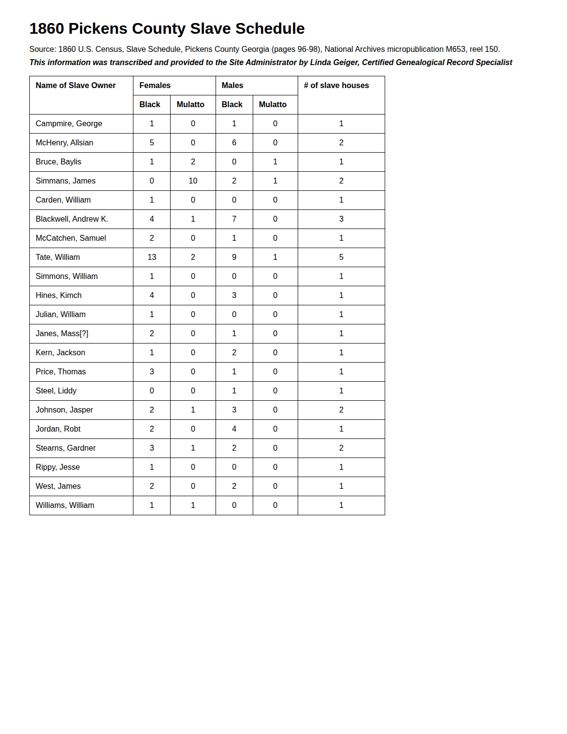1860 Pickens County Slave Schedule
Source: 1860 U.S. Census, Slave Schedule, Pickens County Georgia (pages 96-98), National Archives micropublication M653, reel 150.
This information was transcribed and provided to the Site Administrator by Linda Geiger, Certified Genealogical Record Specialist
| Name of Slave Owner | Females | Males | # of slave houses |
| --- | --- | --- | --- |
| Black | Mulatto | Black | Mulatto |
| Campmire, George | 1 | 0 | 1 | 0 | 1 |
| McHenry, Allsian | 5 | 0 | 6 | 0 | 2 |
| Bruce, Baylis | 1 | 2 | 0 | 1 | 1 |
| Simmans, James | 0 | 10 | 2 | 1 | 2 |
| Carden, William | 1 | 0 | 0 | 0 | 1 |
| Blackwell, Andrew K. | 4 | 1 | 7 | 0 | 3 |
| McCatchen, Samuel | 2 | 0 | 1 | 0 | 1 |
| Tate, William | 13 | 2 | 9 | 1 | 5 |
| Simmons, William | 1 | 0 | 0 | 0 | 1 |
| Hines, Kimch | 4 | 0 | 3 | 0 | 1 |
| Julian, William | 1 | 0 | 0 | 0 | 1 |
| Janes, Mass[?] | 2 | 0 | 1 | 0 | 1 |
| Kern, Jackson | 1 | 0 | 2 | 0 | 1 |
| Price, Thomas | 3 | 0 | 1 | 0 | 1 |
| Steel, Liddy | 0 | 0 | 1 | 0 | 1 |
| Johnson, Jasper | 2 | 1 | 3 | 0 | 2 |
| Jordan, Robt | 2 | 0 | 4 | 0 | 1 |
| Stearns, Gardner | 3 | 1 | 2 | 0 | 2 |
| Rippy, Jesse | 1 | 0 | 0 | 0 | 1 |
| West, James | 2 | 0 | 2 | 0 | 1 |
| Williams, William | 1 | 1 | 0 | 0 | 1 |